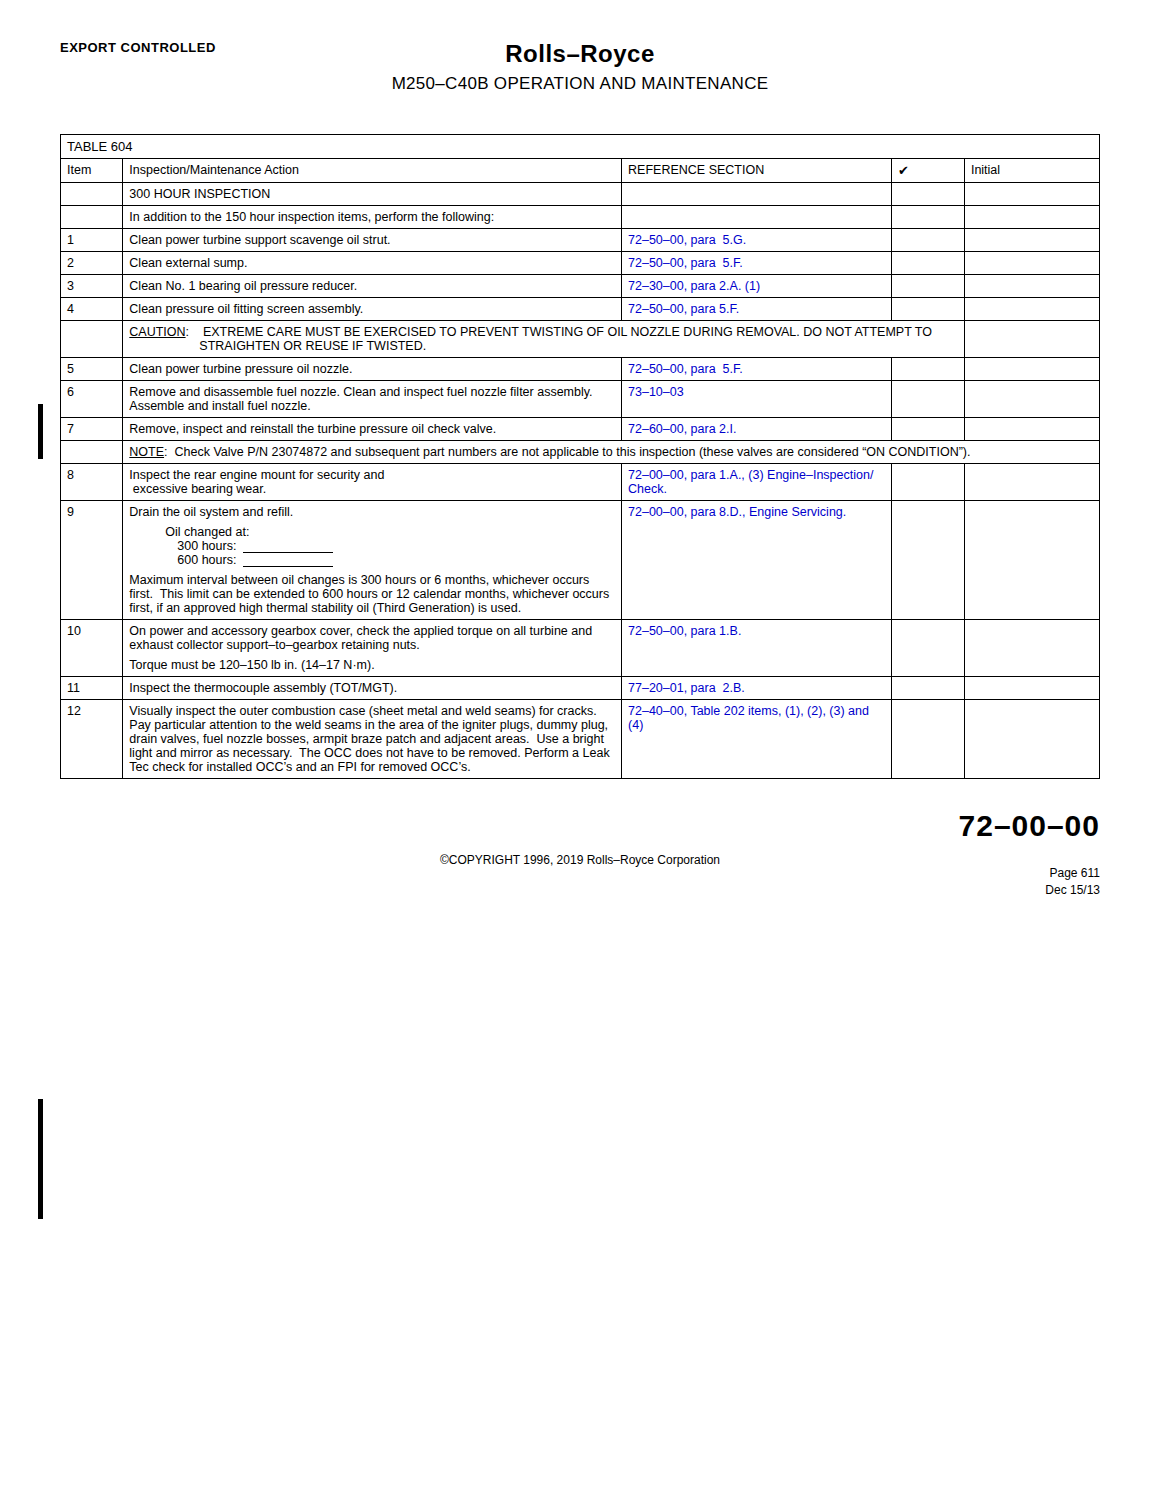EXPORT CONTROLLED
Rolls–Royce
M250–C40B OPERATION AND MAINTENANCE
| TABLE 604 |
| Item | Inspection/Maintenance Action | REFERENCE SECTION | ✔ | Initial |
| | 300 HOUR INSPECTION | | | |
| | In addition to the 150 hour inspection items, perform the following: | | | |
| 1 | Clean power turbine support scavenge oil strut. | 72–50–00, para 5.G. | | |
| 2 | Clean external sump. | 72–50–00, para 5.F. | | |
| 3 | Clean No. 1 bearing oil pressure reducer. | 72–30–00, para 2.A. (1) | | |
| 4 | Clean pressure oil fitting screen assembly. | 72–50–00, para 5.F. | | |
| | CAUTION : EXTREME CARE MUST BE EXERCISED TO PREVENT TWISTING OF OIL NOZZLE DURING REMOVAL. DO NOT ATTEMPT TO STRAIGHTEN OR REUSE IF TWISTED. | |
| 5 | Clean power turbine pressure oil nozzle. | 72–50–00, para 5.F. | | |
| 6 | Remove and disassemble fuel nozzle. Clean and inspect fuel nozzle filter assembly. Assemble and install fuel nozzle. | 73–10–03 | | |
| 7 | Remove, inspect and reinstall the turbine pressure oil check valve. | 72–60–00, para 2.I. | | |
| | NOTE : Check Valve P/N 23074872 and subsequent part numbers are not applicable to this inspection (these valves are considered “ON CONDITION”). |
| 8 | Inspect the rear engine mount for security and excessive bearing wear. | 72–00–00, para 1.A., (3) Engine–Inspection/ Check. | | |
| 9 | Drain the oil system and refill. Oil changed at: 300 hours: 600 hours: Maximum interval between oil changes is 300 hours or 6 months, whichever occurs first. This limit can be extended to 600 hours or 12 calendar months, whichever occurs first, if an approved high thermal stability oil (Third Generation) is used. | 72–00–00, para 8.D., Engine Servicing. | | |
| 10 | On power and accessory gearbox cover, check the applied torque on all turbine and exhaust collector support–to–gearbox retaining nuts. Torque must be 120–150 lb in. (14–17 N·m). | 72–50–00, para 1.B. | | |
| 11 | Inspect the thermocouple assembly (TOT/MGT). | 77–20–01, para 2.B. | | |
| 12 | Visually inspect the outer combustion case (sheet metal and weld seams) for cracks. Pay particular attention to the weld seams in the area of the igniter plugs, dummy plug, drain valves, fuel nozzle bosses, armpit braze patch and adjacent areas. Use a bright light and mirror as necessary. The OCC does not have to be removed. Perform a Leak Tec check for installed OCC’s and an FPI for removed OCC’s. | 72–40–00, Table 202 items, (1), (2), (3) and (4) | | |
72–00–00
©COPYRIGHT 1996, 2019 Rolls–Royce Corporation
Page 611
Dec 15/13